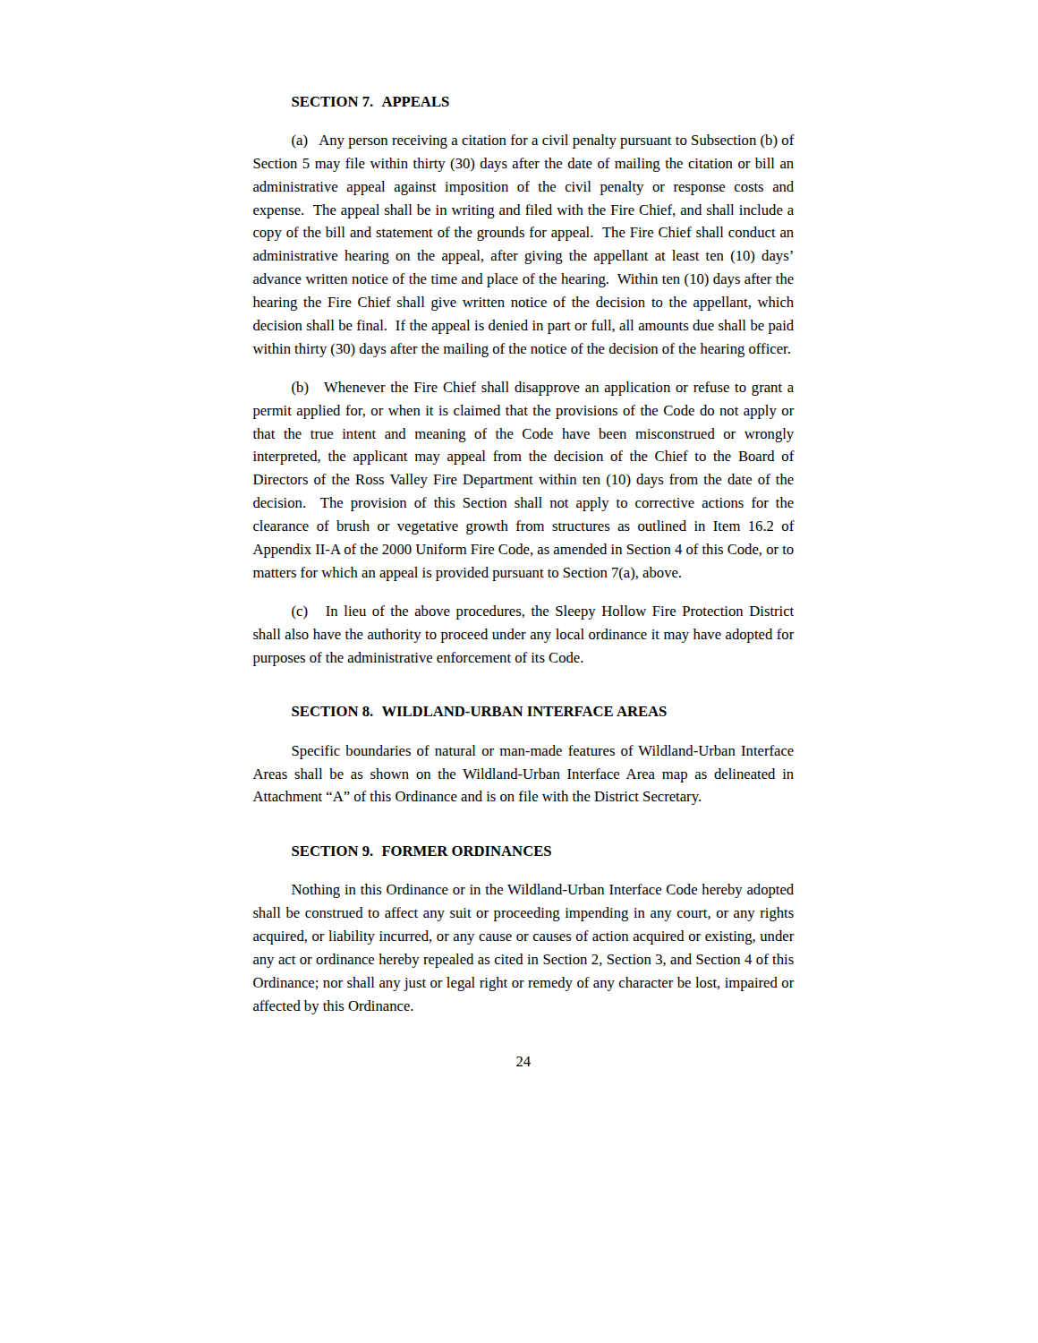SECTION 7. APPEALS
(a) Any person receiving a citation for a civil penalty pursuant to Subsection (b) of Section 5 may file within thirty (30) days after the date of mailing the citation or bill an administrative appeal against imposition of the civil penalty or response costs and expense. The appeal shall be in writing and filed with the Fire Chief, and shall include a copy of the bill and statement of the grounds for appeal. The Fire Chief shall conduct an administrative hearing on the appeal, after giving the appellant at least ten (10) days’ advance written notice of the time and place of the hearing. Within ten (10) days after the hearing the Fire Chief shall give written notice of the decision to the appellant, which decision shall be final. If the appeal is denied in part or full, all amounts due shall be paid within thirty (30) days after the mailing of the notice of the decision of the hearing officer.
(b) Whenever the Fire Chief shall disapprove an application or refuse to grant a permit applied for, or when it is claimed that the provisions of the Code do not apply or that the true intent and meaning of the Code have been misconstrued or wrongly interpreted, the applicant may appeal from the decision of the Chief to the Board of Directors of the Ross Valley Fire Department within ten (10) days from the date of the decision. The provision of this Section shall not apply to corrective actions for the clearance of brush or vegetative growth from structures as outlined in Item 16.2 of Appendix II-A of the 2000 Uniform Fire Code, as amended in Section 4 of this Code, or to matters for which an appeal is provided pursuant to Section 7(a), above.
(c) In lieu of the above procedures, the Sleepy Hollow Fire Protection District shall also have the authority to proceed under any local ordinance it may have adopted for purposes of the administrative enforcement of its Code.
SECTION 8. WILDLAND-URBAN INTERFACE AREAS
Specific boundaries of natural or man-made features of Wildland-Urban Interface Areas shall be as shown on the Wildland-Urban Interface Area map as delineated in Attachment “A” of this Ordinance and is on file with the District Secretary.
SECTION 9. FORMER ORDINANCES
Nothing in this Ordinance or in the Wildland-Urban Interface Code hereby adopted shall be construed to affect any suit or proceeding impending in any court, or any rights acquired, or liability incurred, or any cause or causes of action acquired or existing, under any act or ordinance hereby repealed as cited in Section 2, Section 3, and Section 4 of this Ordinance; nor shall any just or legal right or remedy of any character be lost, impaired or affected by this Ordinance.
24